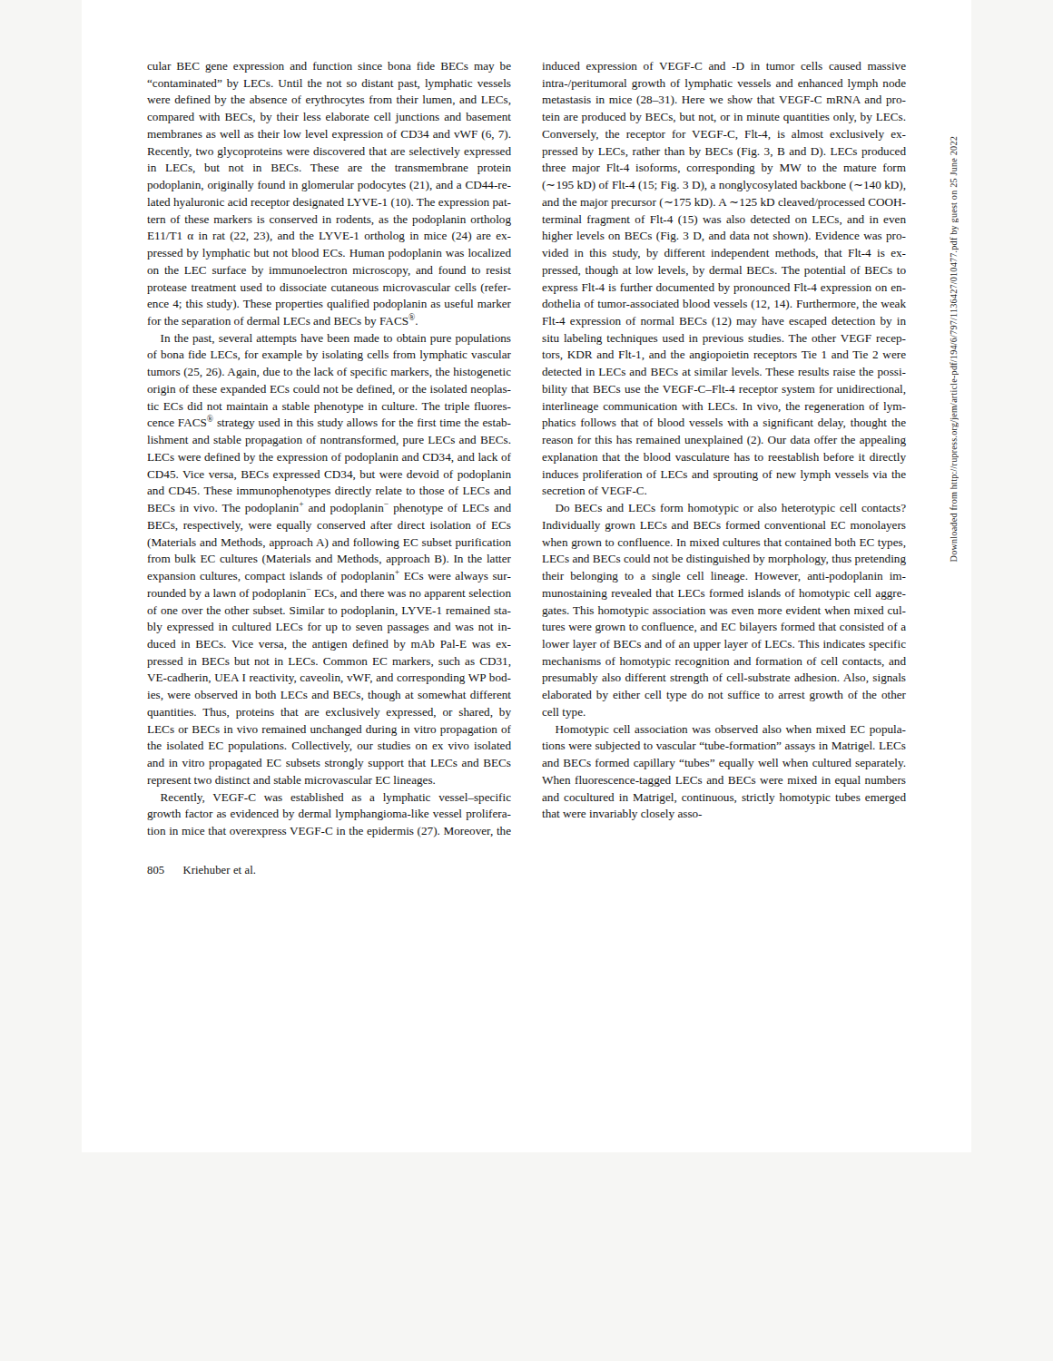Downloaded from http://rupress.org/jem/article-pdf/194/6/797/1136427/010477.pdf by guest on 25 June 2022
cular BEC gene expression and function since bona fide BECs may be “contaminated” by LECs. Until the not so distant past, lymphatic vessels were defined by the absence of erythrocytes from their lumen, and LECs, compared with BECs, by their less elaborate cell junctions and basement membranes as well as their low level expression of CD34 and vWF (6, 7). Recently, two glycoproteins were discovered that are selectively expressed in LECs, but not in BECs. These are the transmembrane protein podoplanin, originally found in glomerular podocytes (21), and a CD44-related hyaluronic acid receptor designated LYVE-1 (10). The expression pattern of these markers is conserved in rodents, as the podoplanin ortholog E11/T1 α in rat (22, 23), and the LYVE-1 ortholog in mice (24) are expressed by lymphatic but not blood ECs. Human podoplanin was localized on the LEC surface by immunoelectron microscopy, and found to resist protease treatment used to dissociate cutaneous microvascular cells (reference 4; this study). These properties qualified podoplanin as useful marker for the separation of dermal LECs and BECs by FACS®.
In the past, several attempts have been made to obtain pure populations of bona fide LECs, for example by isolating cells from lymphatic vascular tumors (25, 26). Again, due to the lack of specific markers, the histogenetic origin of these expanded ECs could not be defined, or the isolated neoplastic ECs did not maintain a stable phenotype in culture. The triple fluorescence FACS® strategy used in this study allows for the first time the establishment and stable propagation of nontransformed, pure LECs and BECs. LECs were defined by the expression of podoplanin and CD34, and lack of CD45. Vice versa, BECs expressed CD34, but were devoid of podoplanin and CD45. These immunophenotypes directly relate to those of LECs and BECs in vivo. The podoplanin+ and podoplanin− phenotype of LECs and BECs, respectively, were equally conserved after direct isolation of ECs (Materials and Methods, approach A) and following EC subset purification from bulk EC cultures (Materials and Methods, approach B). In the latter expansion cultures, compact islands of podoplanin+ ECs were always surrounded by a lawn of podoplanin− ECs, and there was no apparent selection of one over the other subset. Similar to podoplanin, LYVE-1 remained stably expressed in cultured LECs for up to seven passages and was not induced in BECs. Vice versa, the antigen defined by mAb Pal-E was expressed in BECs but not in LECs. Common EC markers, such as CD31, VE-cadherin, UEA I reactivity, caveolin, vWF, and corresponding WP bodies, were observed in both LECs and BECs, though at somewhat different quantities. Thus, proteins that are exclusively expressed, or shared, by LECs or BECs in vivo remained unchanged during in vitro propagation of the isolated EC populations. Collectively, our studies on ex vivo isolated and in vitro propagated EC subsets strongly support that LECs and BECs represent two distinct and stable microvascular EC lineages.
Recently, VEGF-C was established as a lymphatic vessel–specific growth factor as evidenced by dermal lymphangioma-like vessel proliferation in mice that overexpress VEGF-C in the epidermis (27). Moreover, the induced expression of VEGF-C and -D in tumor cells caused massive intra-/peritumoral growth of lymphatic vessels and enhanced lymph node metastasis in mice (28–31). Here we show that VEGF-C mRNA and protein are produced by BECs, but not, or in minute quantities only, by LECs. Conversely, the receptor for VEGF-C, Flt-4, is almost exclusively expressed by LECs, rather than by BECs (Fig. 3, B and D). LECs produced three major Flt-4 isoforms, corresponding by MW to the mature form (∼195 kD) of Flt-4 (15; Fig. 3 D), a nonglycosylated backbone (∼140 kD), and the major precursor (∼175 kD). A ∼125 kD cleaved/processed COOH-terminal fragment of Flt-4 (15) was also detected on LECs, and in even higher levels on BECs (Fig. 3 D, and data not shown). Evidence was provided in this study, by different independent methods, that Flt-4 is expressed, though at low levels, by dermal BECs. The potential of BECs to express Flt-4 is further documented by pronounced Flt-4 expression on endothelia of tumor-associated blood vessels (12, 14). Furthermore, the weak Flt-4 expression of normal BECs (12) may have escaped detection by in situ labeling techniques used in previous studies. The other VEGF receptors, KDR and Flt-1, and the angiopoietin receptors Tie 1 and Tie 2 were detected in LECs and BECs at similar levels. These results raise the possibility that BECs use the VEGF-C–Flt-4 receptor system for unidirectional, interlineage communication with LECs. In vivo, the regeneration of lymphatics follows that of blood vessels with a significant delay, thought the reason for this has remained unexplained (2). Our data offer the appealing explanation that the blood vasculature has to reestablish before it directly induces proliferation of LECs and sprouting of new lymph vessels via the secretion of VEGF-C.
Do BECs and LECs form homotypic or also heterotypic cell contacts? Individually grown LECs and BECs formed conventional EC monolayers when grown to confluence. In mixed cultures that contained both EC types, LECs and BECs could not be distinguished by morphology, thus pretending their belonging to a single cell lineage. However, anti-podoplanin immunostaining revealed that LECs formed islands of homotypic cell aggregates. This homotypic association was even more evident when mixed cultures were grown to confluence, and EC bilayers formed that consisted of a lower layer of BECs and of an upper layer of LECs. This indicates specific mechanisms of homotypic recognition and formation of cell contacts, and presumably also different strength of cell-substrate adhesion. Also, signals elaborated by either cell type do not suffice to arrest growth of the other cell type.
Homotypic cell association was observed also when mixed EC populations were subjected to vascular “tube-formation” assays in Matrigel. LECs and BECs formed capillary “tubes” equally well when cultured separately. When fluorescence-tagged LECs and BECs were mixed in equal numbers and cocultured in Matrigel, continuous, strictly homotypic tubes emerged that were invariably closely asso-
805 Kriehuber et al.